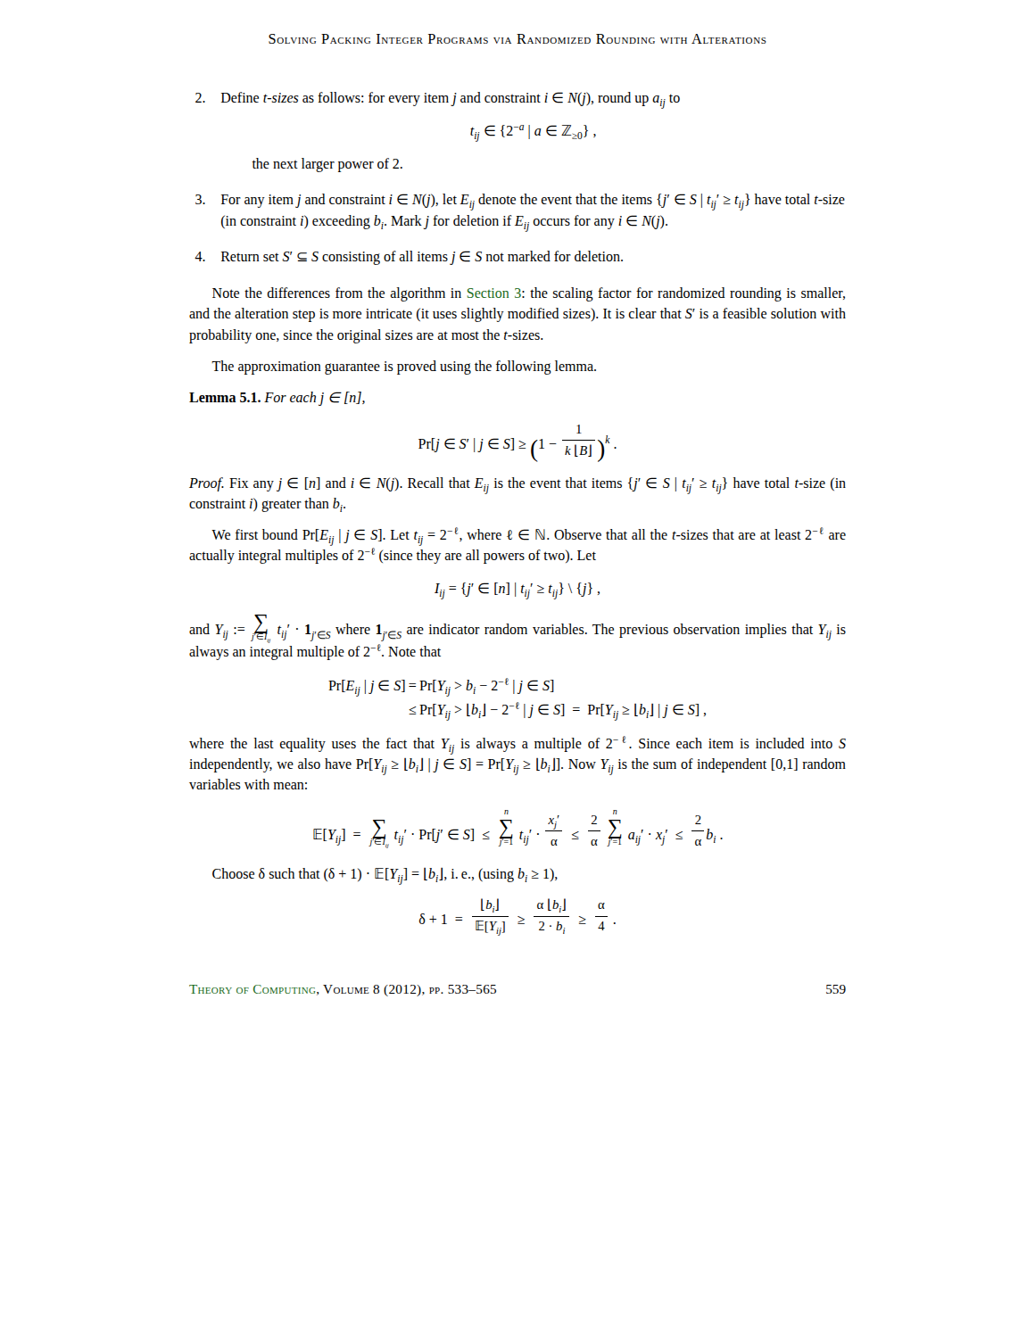Solving Packing Integer Programs via Randomized Rounding with Alterations
Define t-sizes as follows: for every item j and constraint i ∈ N(j), round up aij to
tij ∈ {2−a | a ∈ ℤ≥0} ,
the next larger power of 2.
For any item j and constraint i ∈ N(j), let Eij denote the event that the items {j′ ∈ S | tij′ ≥ tij} have total t-size (in constraint i) exceeding bi. Mark j for deletion if Eij occurs for any i ∈ N(j).
Return set S′ ⊆ S consisting of all items j ∈ S not marked for deletion.
Note the differences from the algorithm in Section 3: the scaling factor for randomized rounding is smaller, and the alteration step is more intricate (it uses slightly modified sizes). It is clear that S′ is a feasible solution with probability one, since the original sizes are at most the t-sizes.
The approximation guarantee is proved using the following lemma.
Lemma 5.1. For each j ∈ [n],
Pr[j ∈ S′ | j ∈ S] ≥ (1 − 1 k B)k .
Proof. Fix any j ∈ [n] and i ∈ N(j). Recall that Eij is the event that items {j′ ∈ S | tij′ ≥ tij} have total t-size (in constraint i) greater than bi.
We first bound Pr[Eij | j ∈ S]. Let tij = 2−ℓ, where ℓ ∈ ℕ. Observe that all the t-sizes that are at least 2−ℓ are actually integral multiples of 2−ℓ (since they are all powers of two). Let
Iij = {j′ ∈ [n] | tij′ ≥ tij} \ {j} ,
and Yij := ∑j′∈Iij tij′ · 1j′∈S where 1j′∈S are indicator random variables. The previous observation implies that Yij is always an integral multiple of 2−ℓ. Note that
Pr[Eij | j ∈ S] = Pr[Yij > bi − 2−ℓ | j ∈ S]
≤ Pr[Yij > bi − 2−ℓ | j ∈ S] = Pr[Yij ≥ bi | j ∈ S] ,
where the last equality uses the fact that Yij is always a multiple of 2−ℓ. Since each item is included into S independently, we also have Pr[Yij ≥ bi | j ∈ S] = Pr[Yij ≥ bi ]. Now Yij is the sum of independent [0,1] random variables with mean:
𝔼[Yij] = ∑j′∈Iij tij′ · Pr[j′ ∈ S] ≤ n∑j′=1 tij′ · xj′α ≤ 2 α n∑j′=1 aij′ · xj′ ≤ 2 α bi .
Choose δ such that (δ + 1) · 𝔼[Yij] = bi , i. e., (using bi ≥ 1),
δ + 1 = bi 𝔼[Yij] ≥ α bi 2 · bi ≥ α 4 .
Theory of Computing, Volume 8 (2012), pp. 533–565 559